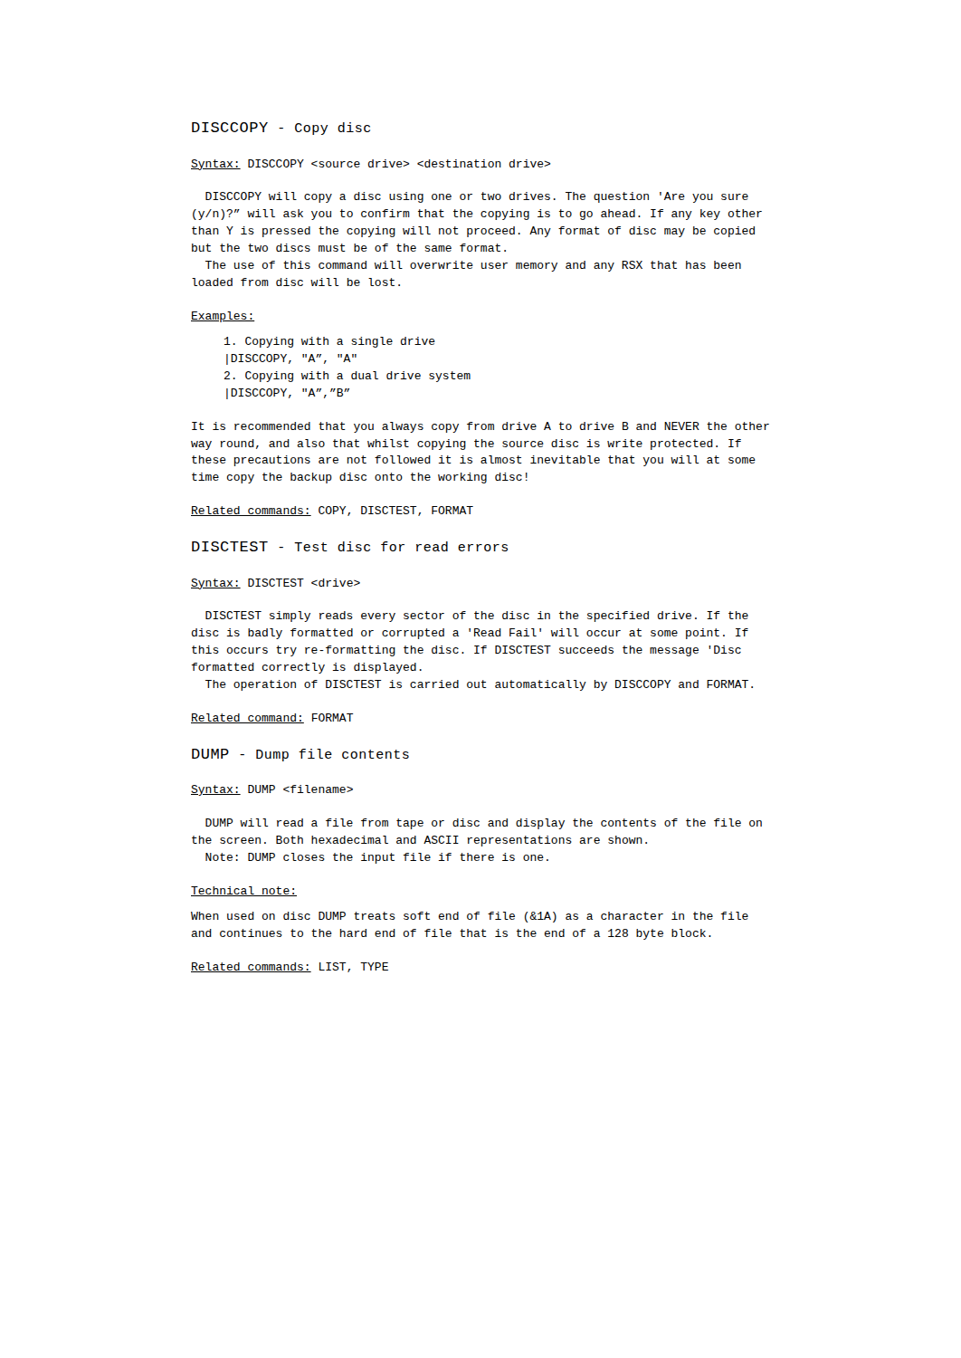DISCCOPY - Copy disc
Syntax: DISCCOPY <source drive> <destination drive>
DISCCOPY will copy a disc using one or two drives. The question 'Are you sure (y/n)?” will ask you to confirm that the copying is to go ahead. If any key other than Y is pressed the copying will not proceed. Any format of disc may be copied but the two discs must be of the same format.
The use of this command will overwrite user memory and any RSX that has been loaded from disc will be lost.
Examples:
1. Copying with a single drive
|DISCCOPY, "A”, "A"
2. Copying with a dual drive system
|DISCCOPY, "A”,”B”
It is recommended that you always copy from drive A to drive B and NEVER the other way round, and also that whilst copying the source disc is write protected. If these precautions are not followed it is almost inevitable that you will at some time copy the backup disc onto the working disc!
Related commands: COPY, DISCTEST, FORMAT
DISCTEST - Test disc for read errors
Syntax: DISCTEST <drive>
DISCTEST simply reads every sector of the disc in the specified drive. If the disc is badly formatted or corrupted a 'Read Fail' will occur at some point. If this occurs try re-formatting the disc. If DISCTEST succeeds the message 'Disc formatted correctly is displayed.
The operation of DISCTEST is carried out automatically by DISCCOPY and FORMAT.
Related command: FORMAT
DUMP - Dump file contents
Syntax: DUMP <filename>
DUMP will read a file from tape or disc and display the contents of the file on the screen. Both hexadecimal and ASCII representations are shown.
Note: DUMP closes the input file if there is one.
Technical note:
When used on disc DUMP treats soft end of file (&1A) as a character in the file and continues to the hard end of file that is the end of a 128 byte block.
Related commands: LIST, TYPE